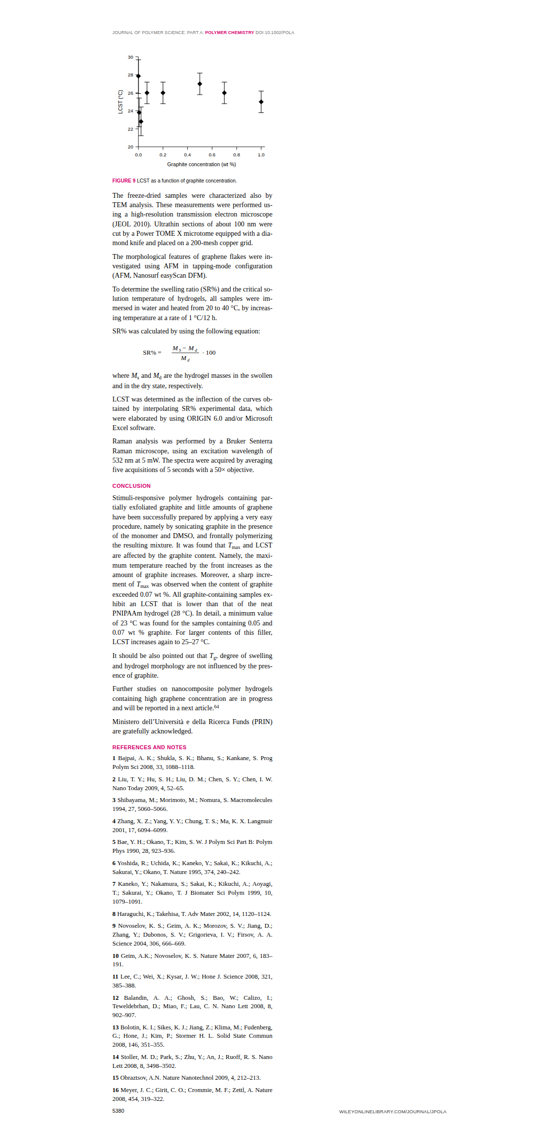Journal of Polymer Science: Part A: Polymer Chemistry DOI 10.1002/POLA
30 28 26 24 22 20 0.0 0.2 0.4 0.6 0.8 1.0 LCST (°C) Graphite concentration (wt %)
FIGURE 9 LCST as a function of graphite concentration.
The freeze-dried samples were characterized also by TEM analysis. These measurements were performed using a high-resolution transmission electron microscope (JEOL 2010). Ultrathin sections of about 100 nm were cut by a Power TOME X microtome equipped with a diamond knife and placed on a 200-mesh copper grid.
The morphological features of graphene flakes were investigated using AFM in tapping-mode configuration (AFM, Nanosurf easyScan DFM).
To determine the swelling ratio (SR%) and the critical solution temperature of hydrogels, all samples were immersed in water and heated from 20 to 40 °C, by increasing temperature at a rate of 1 °C/12 h.
SR% was calculated by using the following equation:
SR% = M S − M d M d · 100
where Ms and Md are the hydrogel masses in the swollen and in the dry state, respectively.
LCST was determined as the inflection of the curves obtained by interpolating SR% experimental data, which were elaborated by using ORIGIN 6.0 and/or Microsoft Excel software.
Raman analysis was performed by a Bruker Senterra Raman microscope, using an excitation wavelength of 532 nm at 5 mW. The spectra were acquired by averaging five acquisitions of 5 seconds with a 50× objective.
Conclusion
Stimuli-responsive polymer hydrogels containing partially exfoliated graphite and little amounts of graphene have been successfully prepared by applying a very easy procedure, namely by sonicating graphite in the presence of the monomer and DMSO, and frontally polymerizing the resulting mixture. It was found that Tmax and LCST are affected by the graphite content. Namely, the maximum temperature reached by the front increases as the amount of graphite increases. Moreover, a sharp increment of Tmax was observed when the content of graphite exceeded 0.07 wt %. All graphite-containing samples exhibit an LCST that is lower than that of the neat PNIPAAm hydrogel (28 °C). In detail, a minimum value of 23 °C was found for the samples containing 0.05 and 0.07 wt % graphite. For larger contents of this filler, LCST increases again to 25–27 °C.
It should be also pointed out that Tg, degree of swelling and hydrogel morphology are not influenced by the presence of graphite.
Further studies on nanocomposite polymer hydrogels containing high graphene concentration are in progress and will be reported in a next article.64
Ministero dell’Università e della Ricerca Funds (PRIN) are gratefully acknowledged.
References and Notes
1 Bajpai, A. K.; Shukla, S. K.; Bhanu, S.; Kankane, S. Prog Polym Sci 2008, 33, 1088–1118.
2 Liu, T. Y.; Hu, S. H.; Liu, D. M.; Chen, S. Y.; Chen, I. W. Nano Today 2009, 4, 52–65.
3 Shibayama, M.; Morimoto, M.; Nomura, S. Macromolecules 1994, 27, 5060–5066.
4 Zhang, X. Z.; Yang, Y. Y.; Chung, T. S.; Ma, K. X. Langmuir 2001, 17, 6094–6099.
5 Bae, Y. H.; Okano, T.; Kim, S. W. J Polym Sci Part B: Polym Phys 1990, 28, 923–936.
6 Yoshida, R.; Uchida, K.; Kaneko, Y.; Sakai, K.; Kikuchi, A.; Sakurai, Y.; Okano, T. Nature 1995, 374, 240–242.
7 Kaneko, Y.; Nakamura, S.; Sakai, K.; Kikuchi, A.; Aoyagi, T.; Sakurai, Y.; Okano, T. J Biomater Sci Polym 1999, 10, 1079–1091.
8 Haraguchi, K.; Takehisa, T. Adv Mater 2002, 14, 1120–1124.
9 Novoselov, K. S.; Geim, A. K.; Morozov, S. V.; Jiang, D.; Zhang, Y.; Dubonos, S. V.; Grigorieva, I. V.; Firsov, A. A. Science 2004, 306, 666–669.
10 Geim, A.K.; Novoselov, K. S. Nature Mater 2007, 6, 183–191.
11 Lee, C.; Wei, X.; Kysar, J. W.; Hone J. Science 2008, 321, 385–388.
12 Balandin, A. A.; Ghosh, S.; Bao, W.; Calizo, I.; Teweldebrhan, D.; Miao, F.; Lau, C. N. Nano Lett 2008, 8, 902–907.
13 Bolotin, K. I.; Sikes, K. J.; Jiang, Z.; Klima, M.; Fudenberg, G.; Hone, J.; Kim, P.; Stormer H. L. Solid State Commun 2008, 146, 351–355.
14 Stoller, M. D.; Park, S.; Zhu, Y.; An, J.; Ruoff, R. S. Nano Lett 2008, 8, 3498–3502.
15 Obraztsov, A.N. Nature Nanotechnol 2009, 4, 212–213.
16 Meyer, J. C.; Girit, C. O.; Crommie, M. F.; Zettl, A. Nature 2008, 454, 319–322.
5380
WILEYONLINELIBRARY.COM/JOURNAL/JPOLA